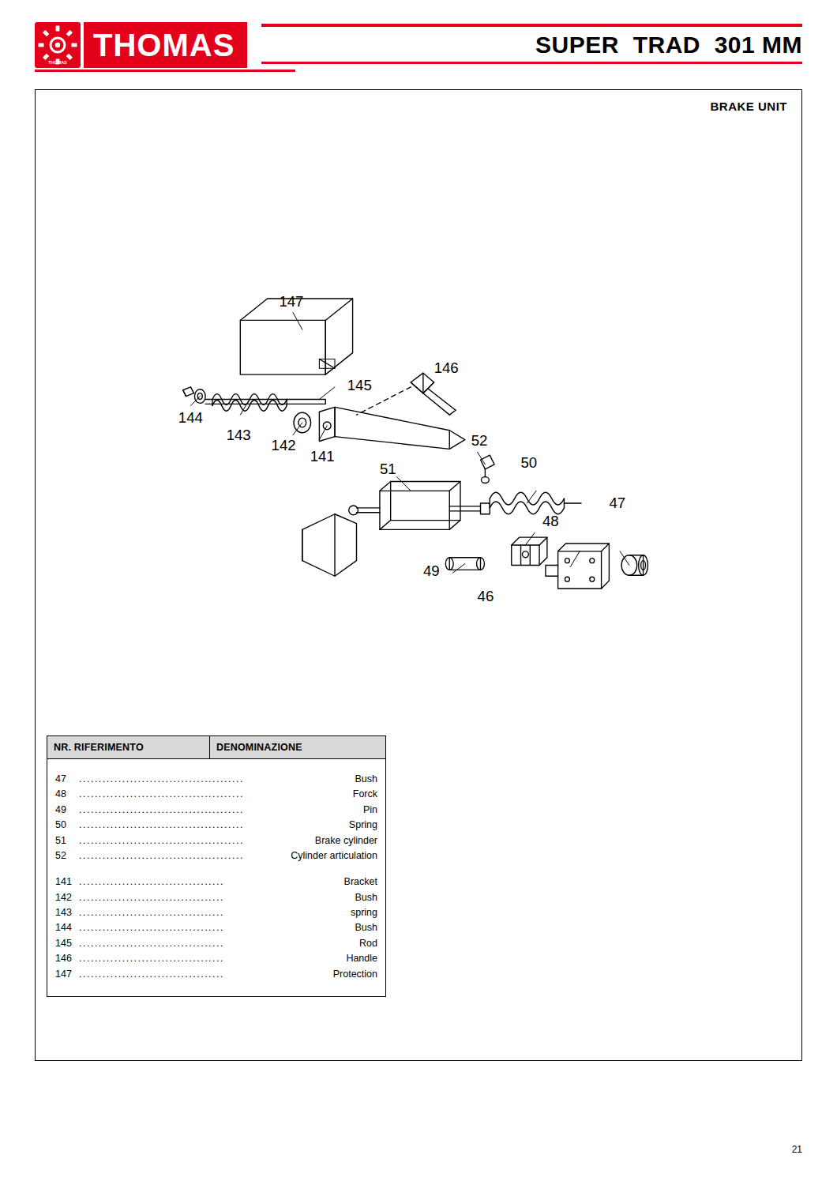THOMAS
THOMAS
SUPER TRAD 301 MM
BRAKE UNIT
147 146 145 144 143 142 141 51 52 50 48 47 49 46
| NR. RIFERIMENTO | DENOMINAZIONE |
47.......................................... Bush
48.......................................... Forck
49.......................................... Pin
50.......................................... Spring
51.......................................... Brake cylinder
52.......................................... Cylinder articulation
141..................................... Bracket
142..................................... Bush
143..................................... spring
144..................................... Bush
145..................................... Rod
146..................................... Handle
147..................................... Protection
21